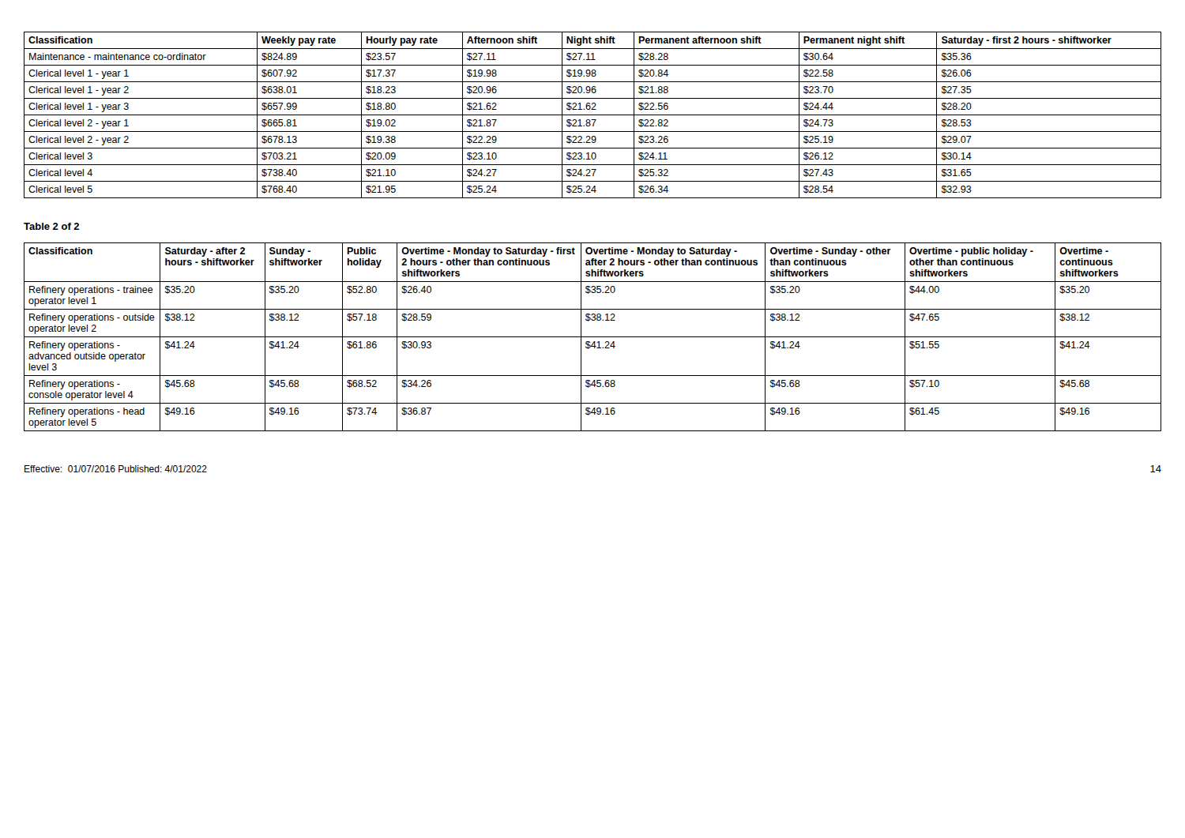| Classification | Weekly pay rate | Hourly pay rate | Afternoon shift | Night shift | Permanent afternoon shift | Permanent night shift | Saturday - first 2 hours - shiftworker |
| --- | --- | --- | --- | --- | --- | --- | --- |
| Maintenance - maintenance co-ordinator | $824.89 | $23.57 | $27.11 | $27.11 | $28.28 | $30.64 | $35.36 |
| Clerical level 1 - year 1 | $607.92 | $17.37 | $19.98 | $19.98 | $20.84 | $22.58 | $26.06 |
| Clerical level 1 - year 2 | $638.01 | $18.23 | $20.96 | $20.96 | $21.88 | $23.70 | $27.35 |
| Clerical level 1 - year 3 | $657.99 | $18.80 | $21.62 | $21.62 | $22.56 | $24.44 | $28.20 |
| Clerical level 2 - year 1 | $665.81 | $19.02 | $21.87 | $21.87 | $22.82 | $24.73 | $28.53 |
| Clerical level 2 - year 2 | $678.13 | $19.38 | $22.29 | $22.29 | $23.26 | $25.19 | $29.07 |
| Clerical level 3 | $703.21 | $20.09 | $23.10 | $23.10 | $24.11 | $26.12 | $30.14 |
| Clerical level 4 | $738.40 | $21.10 | $24.27 | $24.27 | $25.32 | $27.43 | $31.65 |
| Clerical level 5 | $768.40 | $21.95 | $25.24 | $25.24 | $26.34 | $28.54 | $32.93 |
Table 2 of 2
| Classification | Saturday - after 2 hours - shiftworker | Sunday - shiftworker | Public holiday | Overtime - Monday to Saturday - first 2 hours - other than continuous shiftworkers | Overtime - Monday to Saturday - after 2 hours - other than continuous shiftworkers | Overtime - Sunday - other than continuous shiftworkers | Overtime - public holiday - other than continuous shiftworkers | Overtime - continuous shiftworkers |
| --- | --- | --- | --- | --- | --- | --- | --- | --- |
| Refinery operations - trainee operator level 1 | $35.20 | $35.20 | $52.80 | $26.40 | $35.20 | $35.20 | $44.00 | $35.20 |
| Refinery operations - outside operator level 2 | $38.12 | $38.12 | $57.18 | $28.59 | $38.12 | $38.12 | $47.65 | $38.12 |
| Refinery operations - advanced outside operator level 3 | $41.24 | $41.24 | $61.86 | $30.93 | $41.24 | $41.24 | $51.55 | $41.24 |
| Refinery operations - console operator level 4 | $45.68 | $45.68 | $68.52 | $34.26 | $45.68 | $45.68 | $57.10 | $45.68 |
| Refinery operations - head operator level 5 | $49.16 | $49.16 | $73.74 | $36.87 | $49.16 | $49.16 | $61.45 | $49.16 |
Effective: 01/07/2016 Published: 4/01/2022 14